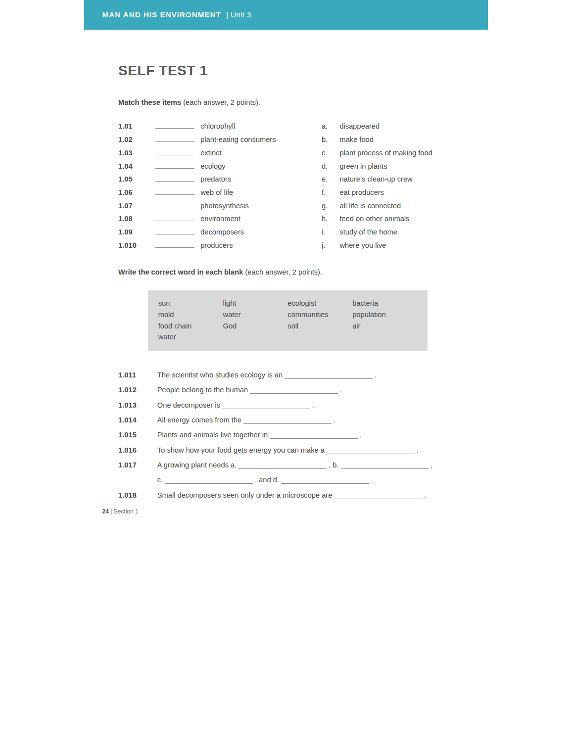MAN AND HIS ENVIRONMENT | Unit 3
SELF TEST 1
Match these items (each answer, 2 points).
| 1.01 | | chlorophyll | a. | disappeared |
| 1.02 | | plant-eating consumers | b. | make food |
| 1.03 | | extinct | c. | plant process of making food |
| 1.04 | | ecology | d. | green in plants |
| 1.05 | | predators | e. | nature’s clean-up crew |
| 1.06 | | web of life | f. | eat producers |
| 1.07 | | photosynthesis | g. | all life is connected |
| 1.08 | | environment | h. | feed on other animals |
| 1.09 | | decomposers | i. | study of the home |
| 1.010 | | producers | j. | where you live |
Write the correct word in each blank (each answer, 2 points).
| sun | light | ecologist | bacteria |
| mold | water | communities | population |
| food chain | God | soil | air |
| water | | | |
| 1.011 | The scientist who studies ecology is an . |
| 1.012 | People belong to the human . |
| 1.013 | One decomposer is . |
| 1.014 | All energy comes from the . |
| 1.015 | Plants and animals live together in . |
| 1.016 | To show how your food gets energy you can make a . |
| 1.017 | A growing plant needs a. , b. , |
| | c. , and d. . |
| 1.018 | Small decomposers seen only under a microscope are . |
24 | Section 1